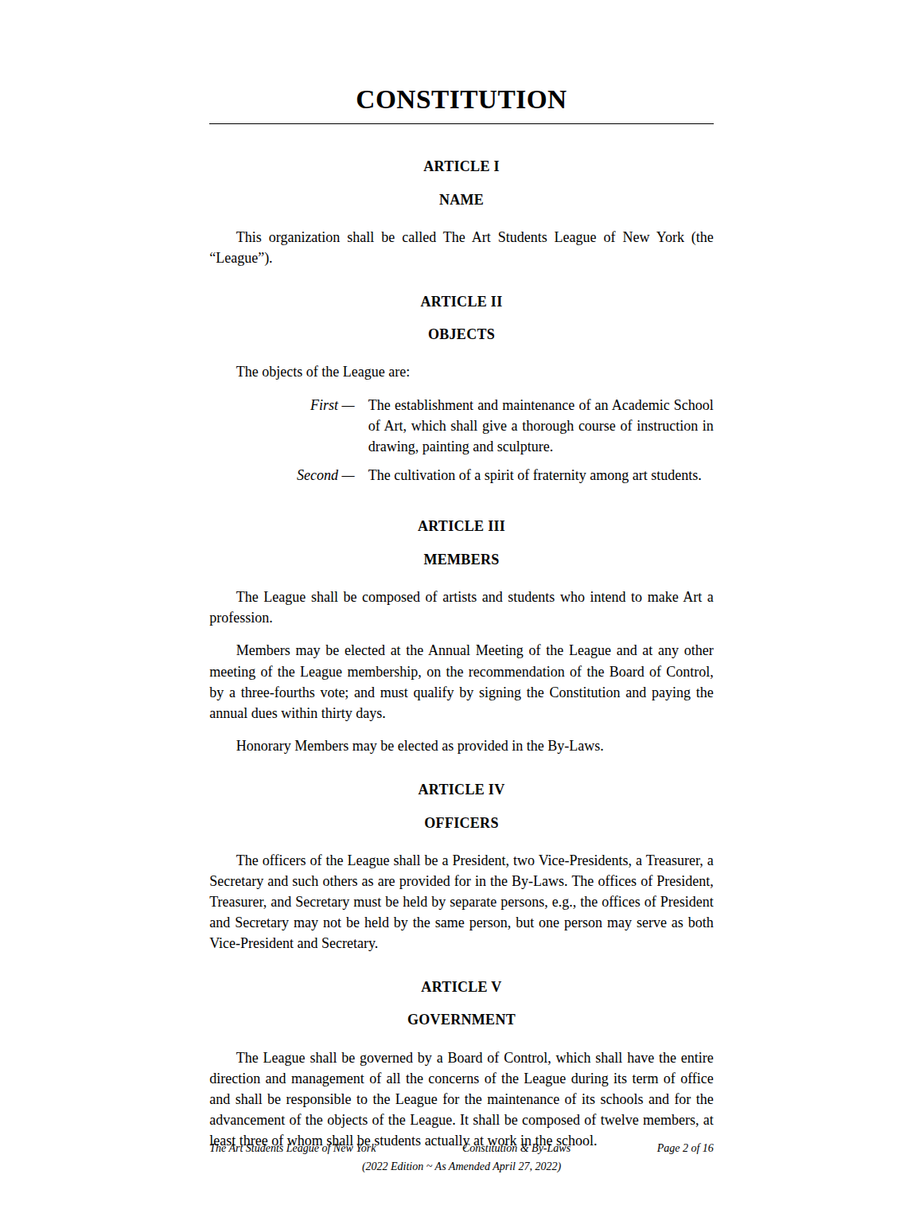CONSTITUTION
ARTICLE I
NAME
This organization shall be called The Art Students League of New York (the “League”).
ARTICLE II
OBJECTS
The objects of the League are:
| First — | The establishment and maintenance of an Academic School of Art, which shall give a thorough course of instruction in drawing, painting and sculpture. |
| Second — | The cultivation of a spirit of fraternity among art students. |
ARTICLE III
MEMBERS
The League shall be composed of artists and students who intend to make Art a profession.
Members may be elected at the Annual Meeting of the League and at any other meeting of the League membership, on the recommendation of the Board of Control, by a three-fourths vote; and must qualify by signing the Constitution and paying the annual dues within thirty days.
Honorary Members may be elected as provided in the By-Laws.
ARTICLE IV
OFFICERS
The officers of the League shall be a President, two Vice-Presidents, a Treasurer, a Secretary and such others as are provided for in the By-Laws. The offices of President, Treasurer, and Secretary must be held by separate persons, e.g., the offices of President and Secretary may not be held by the same person, but one person may serve as both Vice-President and Secretary.
ARTICLE V
GOVERNMENT
The League shall be governed by a Board of Control, which shall have the entire direction and management of all the concerns of the League during its term of office and shall be responsible to the League for the maintenance of its schools and for the advancement of the objects of the League. It shall be composed of twelve members, at least three of whom shall be students actually at work in the school.
The Art Students League of New York Constitution & By-Laws Page 2 of 16
(2022 Edition ~ As Amended April 27, 2022)